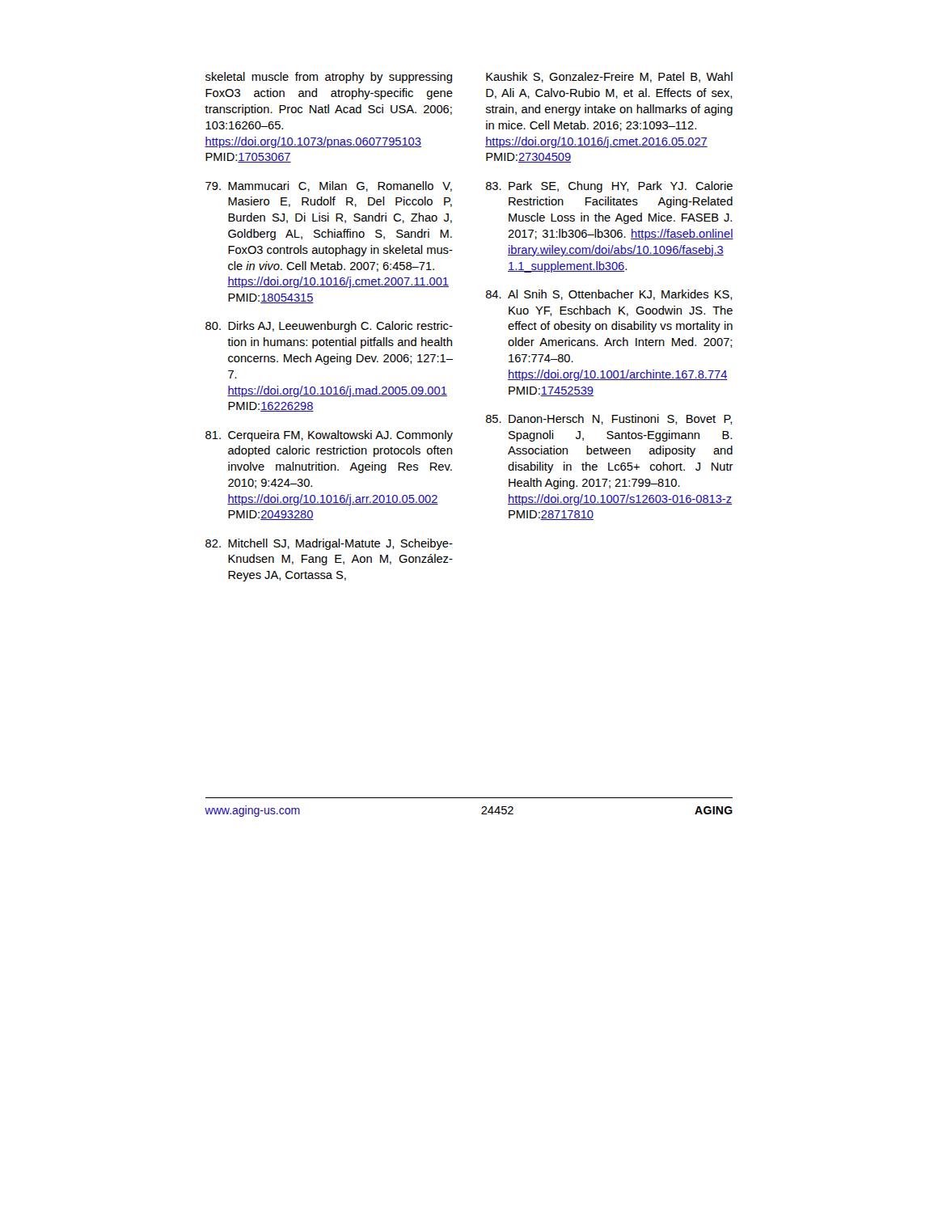skeletal muscle from atrophy by suppressing FoxO3 action and atrophy-specific gene transcription. Proc Natl Acad Sci USA. 2006; 103:16260–65.
https://doi.org/10.1073/pnas.0607795103
PMID:17053067
79. Mammucari C, Milan G, Romanello V, Masiero E, Rudolf R, Del Piccolo P, Burden SJ, Di Lisi R, Sandri C, Zhao J, Goldberg AL, Schiaffino S, Sandri M. FoxO3 controls autophagy in skeletal muscle in vivo. Cell Metab. 2007; 6:458–71.
https://doi.org/10.1016/j.cmet.2007.11.001
PMID:18054315
80. Dirks AJ, Leeuwenburgh C. Caloric restriction in humans: potential pitfalls and health concerns. Mech Ageing Dev. 2006; 127:1–7.
https://doi.org/10.1016/j.mad.2005.09.001
PMID:16226298
81. Cerqueira FM, Kowaltowski AJ. Commonly adopted caloric restriction protocols often involve malnutrition. Ageing Res Rev. 2010; 9:424–30.
https://doi.org/10.1016/j.arr.2010.05.002
PMID:20493280
82. Mitchell SJ, Madrigal-Matute J, Scheibye-Knudsen M, Fang E, Aon M, González-Reyes JA, Cortassa S,
Kaushik S, Gonzalez-Freire M, Patel B, Wahl D, Ali A, Calvo-Rubio M, et al. Effects of sex, strain, and energy intake on hallmarks of aging in mice. Cell Metab. 2016; 23:1093–112.
https://doi.org/10.1016/j.cmet.2016.05.027
PMID:27304509
83. Park SE, Chung HY, Park YJ. Calorie Restriction Facilitates Aging-Related Muscle Loss in the Aged Mice. FASEB J. 2017; 31:lb306–lb306. https://faseb.onlinelibrary.wiley.com/doi/abs/10.1096/fasebj.31.1_supplement.lb306.
84. Al Snih S, Ottenbacher KJ, Markides KS, Kuo YF, Eschbach K, Goodwin JS. The effect of obesity on disability vs mortality in older Americans. Arch Intern Med. 2007; 167:774–80.
https://doi.org/10.1001/archinte.167.8.774
PMID:17452539
85. Danon-Hersch N, Fustinoni S, Bovet P, Spagnoli J, Santos-Eggimann B. Association between adiposity and disability in the Lc65+ cohort. J Nutr Health Aging. 2017; 21:799–810.
https://doi.org/10.1007/s12603-016-0813-z
PMID:28717810
www.aging-us.com
24452
AGING